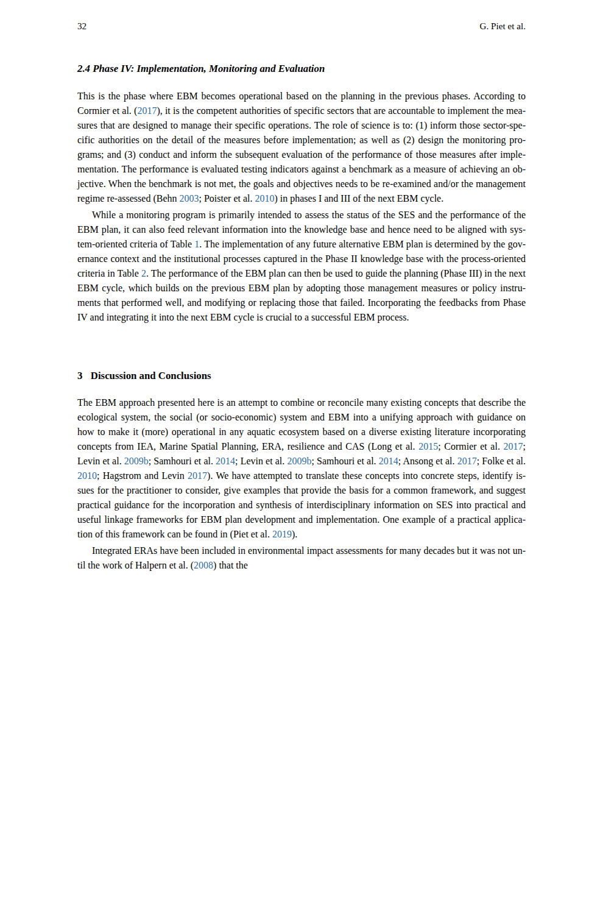32 G. Piet et al.
2.4 Phase IV: Implementation, Monitoring and Evaluation
This is the phase where EBM becomes operational based on the planning in the previous phases. According to Cormier et al. (2017), it is the competent authorities of specific sectors that are accountable to implement the measures that are designed to manage their specific operations. The role of science is to: (1) inform those sector-specific authorities on the detail of the measures before implementation; as well as (2) design the monitoring programs; and (3) conduct and inform the subsequent evaluation of the performance of those measures after implementation. The performance is evaluated testing indicators against a benchmark as a measure of achieving an objective. When the benchmark is not met, the goals and objectives needs to be re-examined and/or the management regime re-assessed (Behn 2003; Poister et al. 2010) in phases I and III of the next EBM cycle.
While a monitoring program is primarily intended to assess the status of the SES and the performance of the EBM plan, it can also feed relevant information into the knowledge base and hence need to be aligned with system-oriented criteria of Table 1. The implementation of any future alternative EBM plan is determined by the governance context and the institutional processes captured in the Phase II knowledge base with the process-oriented criteria in Table 2. The performance of the EBM plan can then be used to guide the planning (Phase III) in the next EBM cycle, which builds on the previous EBM plan by adopting those management measures or policy instruments that performed well, and modifying or replacing those that failed. Incorporating the feedbacks from Phase IV and integrating it into the next EBM cycle is crucial to a successful EBM process.
3 Discussion and Conclusions
The EBM approach presented here is an attempt to combine or reconcile many existing concepts that describe the ecological system, the social (or socio-economic) system and EBM into a unifying approach with guidance on how to make it (more) operational in any aquatic ecosystem based on a diverse existing literature incorporating concepts from IEA, Marine Spatial Planning, ERA, resilience and CAS (Long et al. 2015; Cormier et al. 2017; Levin et al. 2009b; Samhouri et al. 2014; Levin et al. 2009b; Samhouri et al. 2014; Ansong et al. 2017; Folke et al. 2010; Hagstrom and Levin 2017). We have attempted to translate these concepts into concrete steps, identify issues for the practitioner to consider, give examples that provide the basis for a common framework, and suggest practical guidance for the incorporation and synthesis of interdisciplinary information on SES into practical and useful linkage frameworks for EBM plan development and implementation. One example of a practical application of this framework can be found in (Piet et al. 2019).
Integrated ERAs have been included in environmental impact assessments for many decades but it was not until the work of Halpern et al. (2008) that the